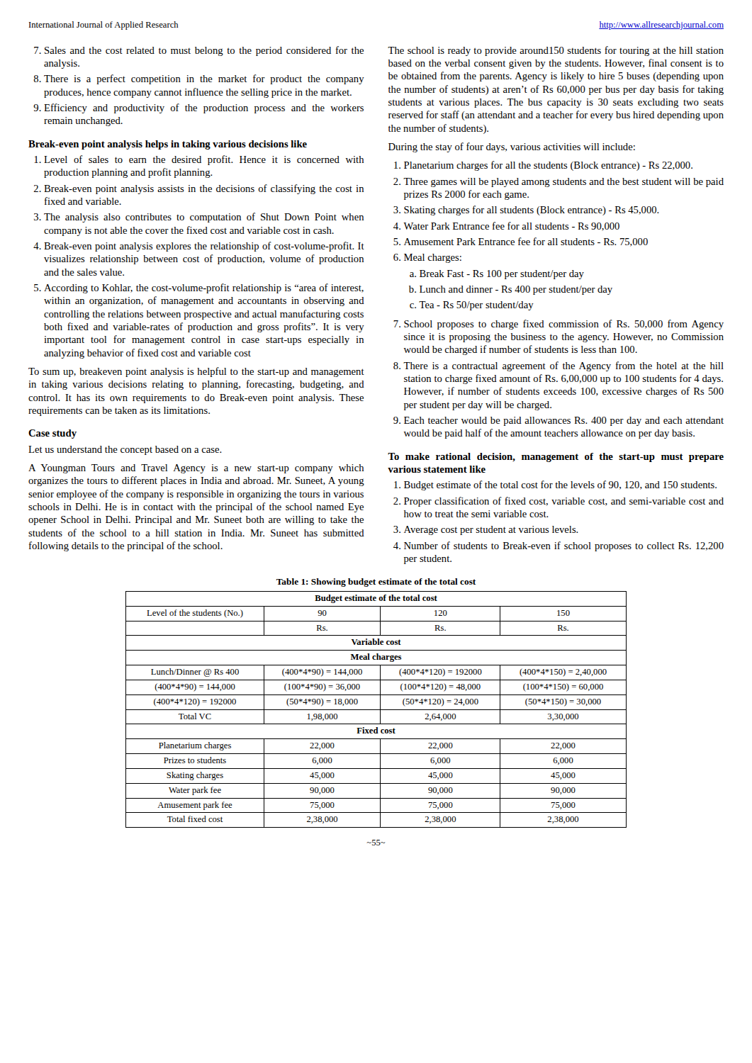International Journal of Applied Research http://www.allresearchjournal.com
Sales and the cost related to must belong to the period considered for the analysis.
There is a perfect competition in the market for product the company produces, hence company cannot influence the selling price in the market.
Efficiency and productivity of the production process and the workers remain unchanged.
Break-even point analysis helps in taking various decisions like
Level of sales to earn the desired profit. Hence it is concerned with production planning and profit planning.
Break-even point analysis assists in the decisions of classifying the cost in fixed and variable.
The analysis also contributes to computation of Shut Down Point when company is not able the cover the fixed cost and variable cost in cash.
Break-even point analysis explores the relationship of cost-volume-profit. It visualizes relationship between cost of production, volume of production and the sales value.
According to Kohlar, the cost-volume-profit relationship is “area of interest, within an organization, of management and accountants in observing and controlling the relations between prospective and actual manufacturing costs both fixed and variable-rates of production and gross profits”. It is very important tool for management control in case start-ups especially in analyzing behavior of fixed cost and variable cost
To sum up, breakeven point analysis is helpful to the start-up and management in taking various decisions relating to planning, forecasting, budgeting, and control. It has its own requirements to do Break-even point analysis. These requirements can be taken as its limitations.
Case study
Let us understand the concept based on a case.
A Youngman Tours and Travel Agency is a new start-up company which organizes the tours to different places in India and abroad. Mr. Suneet, A young senior employee of the company is responsible in organizing the tours in various schools in Delhi. He is in contact with the principal of the school named Eye opener School in Delhi. Principal and Mr. Suneet both are willing to take the students of the school to a hill station in India. Mr. Suneet has submitted following details to the principal of the school.
The school is ready to provide around150 students for touring at the hill station based on the verbal consent given by the students. However, final consent is to be obtained from the parents. Agency is likely to hire 5 buses (depending upon the number of students) at aren’t of Rs 60,000 per bus per day basis for taking students at various places. The bus capacity is 30 seats excluding two seats reserved for staff (an attendant and a teacher for every bus hired depending upon the number of students).
During the stay of four days, various activities will include:
Planetarium charges for all the students (Block entrance) - Rs 22,000.
Three games will be played among students and the best student will be paid prizes Rs 2000 for each game.
Skating charges for all students (Block entrance) - Rs 45,000.
Water Park Entrance fee for all students - Rs 90,000
Amusement Park Entrance fee for all students - Rs. 75,000
Meal charges:
Break Fast - Rs 100 per student/per day
Lunch and dinner - Rs 400 per student/per day
Tea - Rs 50/per student/day
School proposes to charge fixed commission of Rs. 50,000 from Agency since it is proposing the business to the agency. However, no Commission would be charged if number of students is less than 100.
There is a contractual agreement of the Agency from the hotel at the hill station to charge fixed amount of Rs. 6,00,000 up to 100 students for 4 days. However, if number of students exceeds 100, excessive charges of Rs 500 per student per day will be charged.
Each teacher would be paid allowances Rs. 400 per day and each attendant would be paid half of the amount teachers allowance on per day basis.
To make rational decision, management of the start-up must prepare various statement like
Budget estimate of the total cost for the levels of 90, 120, and 150 students.
Proper classification of fixed cost, variable cost, and semi-variable cost and how to treat the semi variable cost.
Average cost per student at various levels.
Number of students to Break-even if school proposes to collect Rs. 12,200 per student.
Table 1: Showing budget estimate of the total cost
| Budget estimate of the total cost |
| Level of the students (No.) | 90 | 120 | 150 |
| | Rs. | Rs. | Rs. |
| Variable cost |
| Meal charges |
| Lunch/Dinner @ Rs 400 | (400*4*90) = 144,000 | (400*4*120) = 192000 | (400*4*150) = 2,40,000 |
| (400*4*90) = 144,000 | (100*4*90) = 36,000 | (100*4*120) = 48,000 | (100*4*150) = 60,000 |
| (400*4*120) = 192000 | (50*4*90) = 18,000 | (50*4*120) = 24,000 | (50*4*150) = 30,000 |
| Total VC | 1,98,000 | 2,64,000 | 3,30,000 |
| Fixed cost |
| Planetarium charges | 22,000 | 22,000 | 22,000 |
| Prizes to students | 6,000 | 6,000 | 6,000 |
| Skating charges | 45,000 | 45,000 | 45,000 |
| Water park fee | 90,000 | 90,000 | 90,000 |
| Amusement park fee | 75,000 | 75,000 | 75,000 |
| Total fixed cost | 2,38,000 | 2,38,000 | 2,38,000 |
~55~